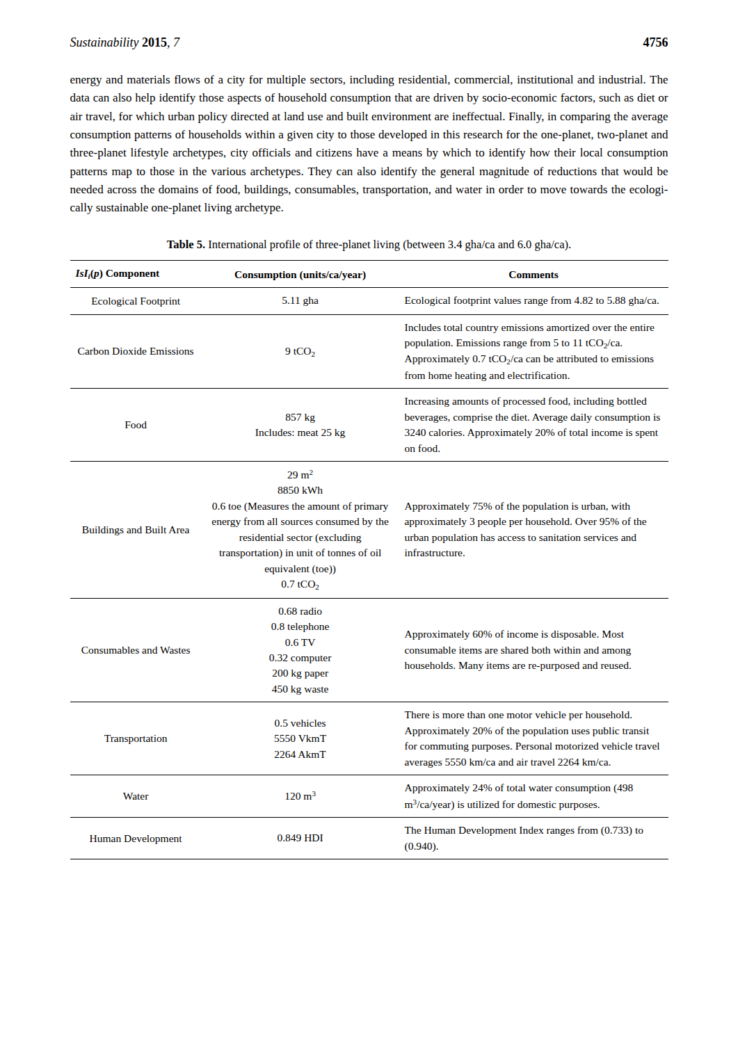Sustainability 2015, 7
4756
energy and materials flows of a city for multiple sectors, including residential, commercial, institutional and industrial. The data can also help identify those aspects of household consumption that are driven by socio-economic factors, such as diet or air travel, for which urban policy directed at land use and built environment are ineffectual. Finally, in comparing the average consumption patterns of households within a given city to those developed in this research for the one-planet, two-planet and three-planet lifestyle archetypes, city officials and citizens have a means by which to identify how their local consumption patterns map to those in the various archetypes. They can also identify the general magnitude of reductions that would be needed across the domains of food, buildings, consumables, transportation, and water in order to move towards the ecologically sustainable one-planet living archetype.
Table 5. International profile of three-planet living (between 3.4 gha/ca and 6.0 gha/ca).
| IsI i ( p ) Component | Consumption (units/ca/year) | Comments |
| --- | --- | --- |
| Ecological Footprint | 5.11 gha | Ecological footprint values range from 4.82 to 5.88 gha/ca. |
| Carbon Dioxide Emissions | 9 tCO 2 | Includes total country emissions amortized over the entire population. Emissions range from 5 to 11 tCO 2 /ca. Approximately 0.7 tCO 2 /ca can be attributed to emissions from home heating and electrification. |
| Food | 857 kg Includes: meat 25 kg | Increasing amounts of processed food, including bottled beverages, comprise the diet. Average daily consumption is 3240 calories. Approximately 20% of total income is spent on food. |
| Buildings and Built Area | 29 m 2 8850 kWh 0.6 toe (Measures the amount of primary energy from all sources consumed by the residential sector (excluding transportation) in unit of tonnes of oil equivalent (toe)) 0.7 tCO 2 | Approximately 75% of the population is urban, with approximately 3 people per household. Over 95% of the urban population has access to sanitation services and infrastructure. |
| Consumables and Wastes | 0.68 radio 0.8 telephone 0.6 TV 0.32 computer 200 kg paper 450 kg waste | Approximately 60% of income is disposable. Most consumable items are shared both within and among households. Many items are re-purposed and reused. |
| Transportation | 0.5 vehicles 5550 VkmT 2264 AkmT | There is more than one motor vehicle per household. Approximately 20% of the population uses public transit for commuting purposes. Personal motorized vehicle travel averages 5550 km/ca and air travel 2264 km/ca. |
| Water | 120 m 3 | Approximately 24% of total water consumption (498 m 3 /ca/year) is utilized for domestic purposes. |
| Human Development | 0.849 HDI | The Human Development Index ranges from (0.733) to (0.940). |